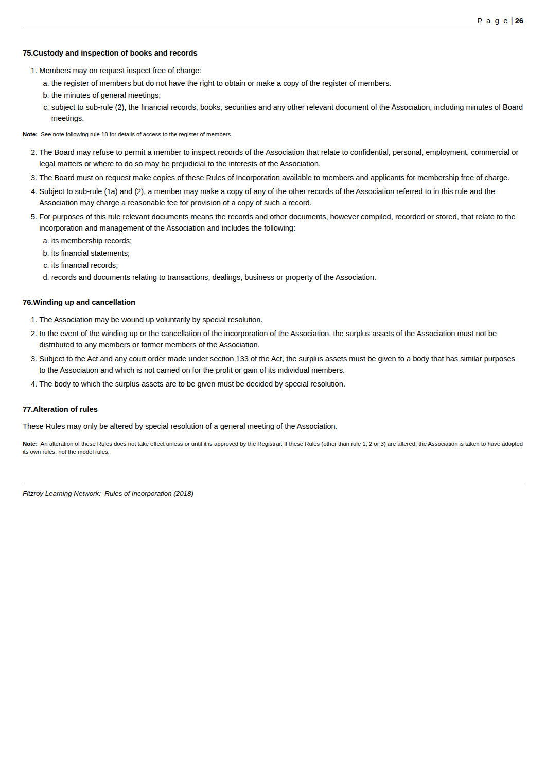P a g e | 26
75.Custody and inspection of books and records
Members may on request inspect free of charge:
the register of members but do not have the right to obtain or make a copy of the register of members.
the minutes of general meetings;
subject to sub-rule (2), the financial records, books, securities and any other relevant document of the Association, including minutes of Board meetings.
Note: See note following rule 18 for details of access to the register of members.
The Board may refuse to permit a member to inspect records of the Association that relate to confidential, personal, employment, commercial or legal matters or where to do so may be prejudicial to the interests of the Association.
The Board must on request make copies of these Rules of Incorporation available to members and applicants for membership free of charge.
Subject to sub-rule (1a) and (2), a member may make a copy of any of the other records of the Association referred to in this rule and the Association may charge a reasonable fee for provision of a copy of such a record.
For purposes of this rule relevant documents means the records and other documents, however compiled, recorded or stored, that relate to the incorporation and management of the Association and includes the following:
its membership records;
its financial statements;
its financial records;
records and documents relating to transactions, dealings, business or property of the Association.
76.Winding up and cancellation
The Association may be wound up voluntarily by special resolution.
In the event of the winding up or the cancellation of the incorporation of the Association, the surplus assets of the Association must not be distributed to any members or former members of the Association.
Subject to the Act and any court order made under section 133 of the Act, the surplus assets must be given to a body that has similar purposes to the Association and which is not carried on for the profit or gain of its individual members.
The body to which the surplus assets are to be given must be decided by special resolution.
77.Alteration of rules
These Rules may only be altered by special resolution of a general meeting of the Association.
Note: An alteration of these Rules does not take effect unless or until it is approved by the Registrar. If these Rules (other than rule 1, 2 or 3) are altered, the Association is taken to have adopted its own rules, not the model rules.
Fitzroy Learning Network: Rules of Incorporation (2018)